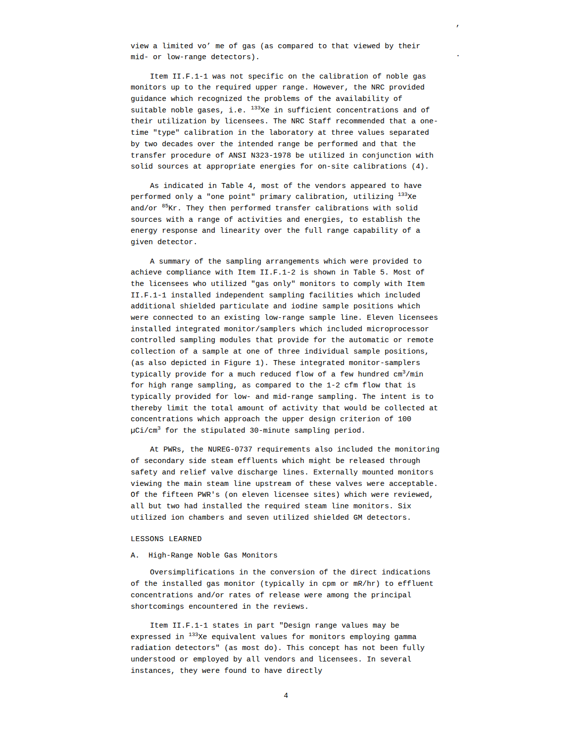, .
view a limited vo’ me of gas (as compared to that viewed by their mid- or low-range detectors).
Item II.F.1-1 was not specific on the calibration of noble gas monitors up to the required upper range. However, the NRC provided guidance which recognized the problems of the availability of suitable noble gases, i.e. 133 Xe in sufficient concentrations and of their utilization by licensees. The NRC Staff recommended that a one-time "type" calibration in the laboratory at three values separated by two decades over the intended range be performed and that the transfer procedure of ANSI N323-1978 be utilized in conjunction with solid sources at appropriate energies for on-site calibrations (4).
As indicated in Table 4, most of the vendors appeared to have performed only a "one point" primary calibration, utilizing 133 Xe and/or 85 Kr. They then performed transfer calibrations with solid sources with a range of activities and energies, to establish the energy response and linearity over the full range capability of a given detector.
A summary of the sampling arrangements which were provided to achieve compliance with Item II.F.1-2 is shown in Table 5. Most of the licensees who utilized "gas only" monitors to comply with Item II.F.1-1 installed independent sampling facilities which included additional shielded particulate and iodine sample positions which were connected to an existing low-range sample line. Eleven licensees installed integrated monitor/samplers which included microprocessor controlled sampling modules that provide for the automatic or remote collection of a sample at one of three individual sample positions, (as also depicted in Figure 1). These integrated monitor-samplers typically provide for a much reduced flow of a few hundred cm3/min for high range sampling, as compared to the 1-2 cfm flow that is typically provided for low- and mid-range sampling. The intent is to thereby limit the total amount of activity that would be collected at concentrations which approach the upper design criterion of 100 µCi/cm3 for the stipulated 30-minute sampling period.
At PWRs, the NUREG-0737 requirements also included the monitoring of secondary side steam effluents which might be released through safety and relief valve discharge lines. Externally mounted monitors viewing the main steam line upstream of these valves were acceptable. Of the fifteen PWR's (on eleven licensee sites) which were reviewed, all but two had installed the required steam line monitors. Six utilized ion chambers and seven utilized shielded GM detectors.
LESSONS LEARNED
A. High-Range Noble Gas Monitors
Oversimplifications in the conversion of the direct indications of the installed gas monitor (typically in cpm or mR/hr) to effluent concentrations and/or rates of release were among the principal shortcomings encountered in the reviews.
Item II.F.1-1 states in part "Design range values may be expressed in 133 Xe equivalent values for monitors employing gamma radiation detectors" (as most do). This concept has not been fully understood or employed by all vendors and licensees. In several instances, they were found to have directly
4